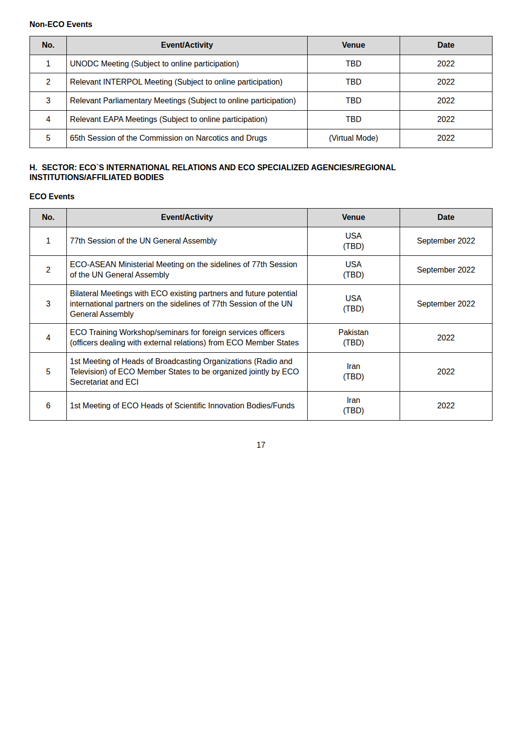Non-ECO Events
| No. | Event/Activity | Venue | Date |
| --- | --- | --- | --- |
| 1 | UNODC Meeting (Subject to online participation) | TBD | 2022 |
| 2 | Relevant INTERPOL Meeting (Subject to online participation) | TBD | 2022 |
| 3 | Relevant Parliamentary Meetings (Subject to online participation) | TBD | 2022 |
| 4 | Relevant EAPA Meetings (Subject to online participation) | TBD | 2022 |
| 5 | 65th Session of the Commission on Narcotics and Drugs | (Virtual Mode) | 2022 |
H. SECTOR: ECO`S INTERNATIONAL RELATIONS AND ECO SPECIALIZED AGENCIES/REGIONAL INSTITUTIONS/AFFILIATED BODIES
ECO Events
| No. | Event/Activity | Venue | Date |
| --- | --- | --- | --- |
| 1 | 77th Session of the UN General Assembly | USA (TBD) | September 2022 |
| 2 | ECO-ASEAN Ministerial Meeting on the sidelines of 77th Session of the UN General Assembly | USA (TBD) | September 2022 |
| 3 | Bilateral Meetings with ECO existing partners and future potential international partners on the sidelines of 77th Session of the UN General Assembly | USA (TBD) | September 2022 |
| 4 | ECO Training Workshop/seminars for foreign services officers (officers dealing with external relations) from ECO Member States | Pakistan (TBD) | 2022 |
| 5 | 1st Meeting of Heads of Broadcasting Organizations (Radio and Television) of ECO Member States to be organized jointly by ECO Secretariat and ECI | Iran (TBD) | 2022 |
| 6 | 1st Meeting of ECO Heads of Scientific Innovation Bodies/Funds | Iran (TBD) | 2022 |
17